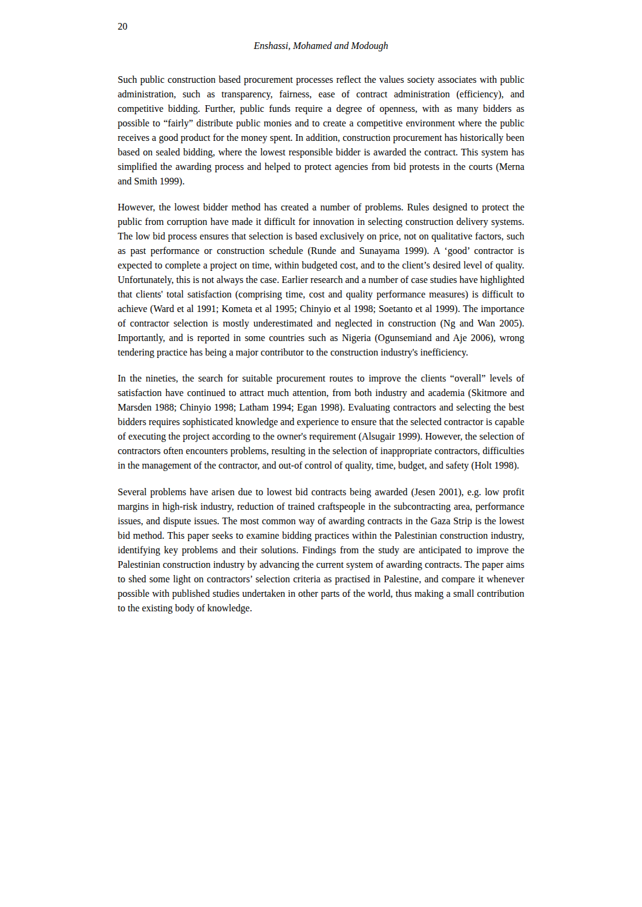20
Enshassi, Mohamed and Modough
Such public construction based procurement processes reflect the values society associates with public administration, such as transparency, fairness, ease of contract administration (efficiency), and competitive bidding. Further, public funds require a degree of openness, with as many bidders as possible to “fairly” distribute public monies and to create a competitive environment where the public receives a good product for the money spent. In addition, construction procurement has historically been based on sealed bidding, where the lowest responsible bidder is awarded the contract. This system has simplified the awarding process and helped to protect agencies from bid protests in the courts (Merna and Smith 1999).
However, the lowest bidder method has created a number of problems. Rules designed to protect the public from corruption have made it difficult for innovation in selecting construction delivery systems. The low bid process ensures that selection is based exclusively on price, not on qualitative factors, such as past performance or construction schedule (Runde and Sunayama 1999). A ‘good’ contractor is expected to complete a project on time, within budgeted cost, and to the client’s desired level of quality. Unfortunately, this is not always the case. Earlier research and a number of case studies have highlighted that clients' total satisfaction (comprising time, cost and quality performance measures) is difficult to achieve (Ward et al 1991; Kometa et al 1995; Chinyio et al 1998; Soetanto et al 1999). The importance of contractor selection is mostly underestimated and neglected in construction (Ng and Wan 2005). Importantly, and is reported in some countries such as Nigeria (Ogunsemiand and Aje 2006), wrong tendering practice has being a major contributor to the construction industry's inefficiency.
In the nineties, the search for suitable procurement routes to improve the clients “overall” levels of satisfaction have continued to attract much attention, from both industry and academia (Skitmore and Marsden 1988; Chinyio 1998; Latham 1994; Egan 1998). Evaluating contractors and selecting the best bidders requires sophisticated knowledge and experience to ensure that the selected contractor is capable of executing the project according to the owner's requirement (Alsugair 1999). However, the selection of contractors often encounters problems, resulting in the selection of inappropriate contractors, difficulties in the management of the contractor, and out-of control of quality, time, budget, and safety (Holt 1998).
Several problems have arisen due to lowest bid contracts being awarded (Jesen 2001), e.g. low profit margins in high-risk industry, reduction of trained craftspeople in the subcontracting area, performance issues, and dispute issues. The most common way of awarding contracts in the Gaza Strip is the lowest bid method. This paper seeks to examine bidding practices within the Palestinian construction industry, identifying key problems and their solutions. Findings from the study are anticipated to improve the Palestinian construction industry by advancing the current system of awarding contracts. The paper aims to shed some light on contractors’ selection criteria as practised in Palestine, and compare it whenever possible with published studies undertaken in other parts of the world, thus making a small contribution to the existing body of knowledge.